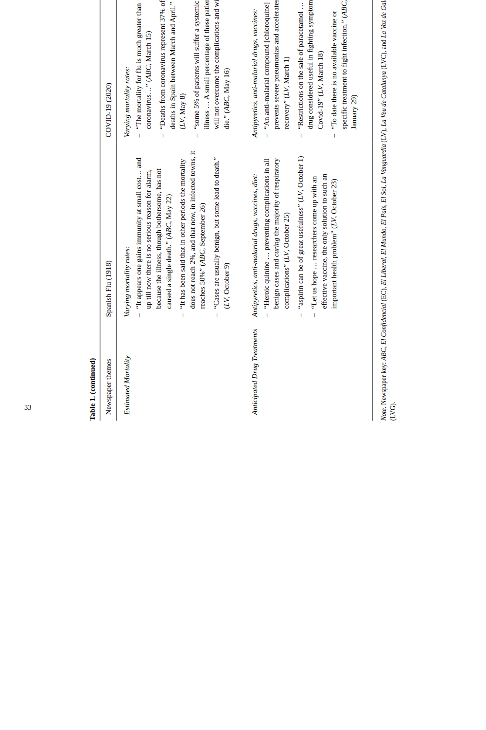Table 1. (continued)
| Newspaper themes | Spanish Flu (1918) | COVID-19 (2020) |
| --- | --- | --- |
| Estimated Mortality | Varying mortality rates: “It appears one gains immunity at small cost… and up till now there is no serious reason for alarm, because the illness, though bothersome, has not caused a single death.” ( ABC , May 22) “It has been said that in other periods the mortality does not reach 2%, and that now, in infected towns, it reaches 50%” ( ABC , September 26) “Cases are usually benign, but some lead to death.” ( LV , October 9) | Varying mortality rates: “The mortality for flu is much greater than coronavirus…” ( ABC , March 15) “Deaths from coronavirus represent 37% of all deaths in Spain between March and April.” ( LV , May 8) “some 5% of patients will suffer a systemic illness … A small percentage of these patients will not overcome the complications and will die.” ( ABC , May 16) |
| Anticipated Drug Treatments | Antipyretics, anti-malarial drugs, vaccines, diet: “Heroic quinine … preventing complications in all benign cases and curing the majority of respiratory complications” ( LV , October 25) “aspirin can be of great usefulness” ( LV , October 1) “Let us hope … researchers come up with an effective vaccine, the only solution to such an important health problem” ( LV , October 23) | Antipyretics, anti-malarial drugs, vaccines: “An anti-malarial compound [chloroquine] prevents severe pneumonias and accelerates recovery” ( LV , March 1) “Restrictions on the sale of paracetamol … the drug considered useful in fighting symptoms of Covid-19” ( LV , March 18) “To date there is no available vaccine or specific treatment to fight infection.” ( ABC , January 29) |
Note. Newspaper key: ABC, El Confidencial (EC), El Liberal, El Mundo, El País, El Sol, La Vanguardia (LV), La Veu de Catalunya (LVC), and La Voz de Galicia (LVG).
33